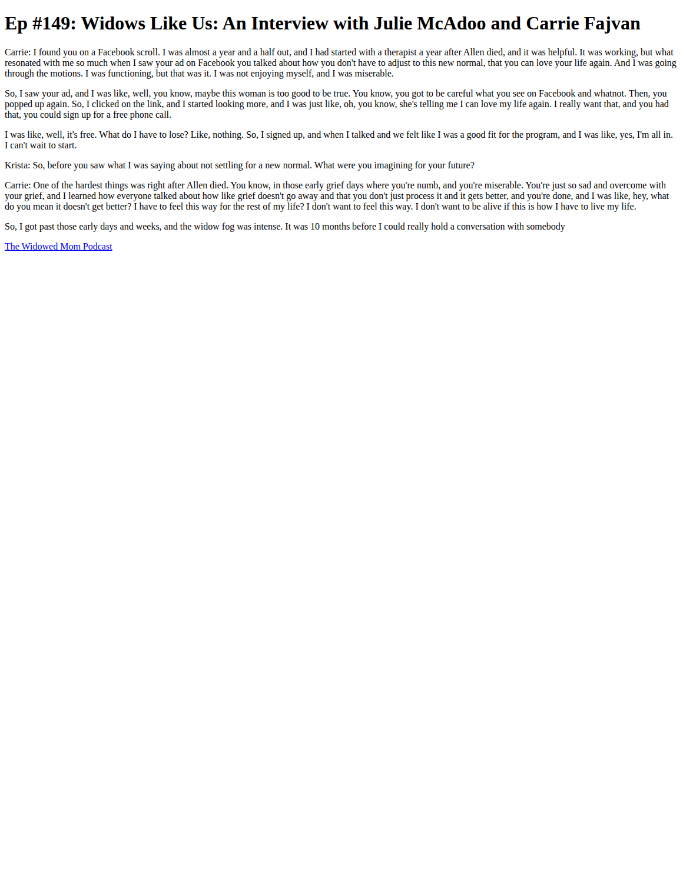Ep #149: Widows Like Us: An Interview with Julie McAdoo and Carrie Fajvan
Carrie: I found you on a Facebook scroll. I was almost a year and a half out, and I had started with a therapist a year after Allen died, and it was helpful. It was working, but what resonated with me so much when I saw your ad on Facebook you talked about how you don't have to adjust to this new normal, that you can love your life again. And I was going through the motions. I was functioning, but that was it. I was not enjoying myself, and I was miserable.
So, I saw your ad, and I was like, well, you know, maybe this woman is too good to be true. You know, you got to be careful what you see on Facebook and whatnot. Then, you popped up again. So, I clicked on the link, and I started looking more, and I was just like, oh, you know, she's telling me I can love my life again. I really want that, and you had that, you could sign up for a free phone call.
I was like, well, it's free. What do I have to lose? Like, nothing. So, I signed up, and when I talked and we felt like I was a good fit for the program, and I was like, yes, I'm all in. I can't wait to start.
Krista: So, before you saw what I was saying about not settling for a new normal. What were you imagining for your future?
Carrie: One of the hardest things was right after Allen died. You know, in those early grief days where you're numb, and you're miserable. You're just so sad and overcome with your grief, and I learned how everyone talked about how like grief doesn't go away and that you don't just process it and it gets better, and you're done, and I was like, hey, what do you mean it doesn't get better? I have to feel this way for the rest of my life? I don't want to feel this way. I don't want to be alive if this is how I have to live my life.
So, I got past those early days and weeks, and the widow fog was intense. It was 10 months before I could really hold a conversation with somebody
The Widowed Mom Podcast